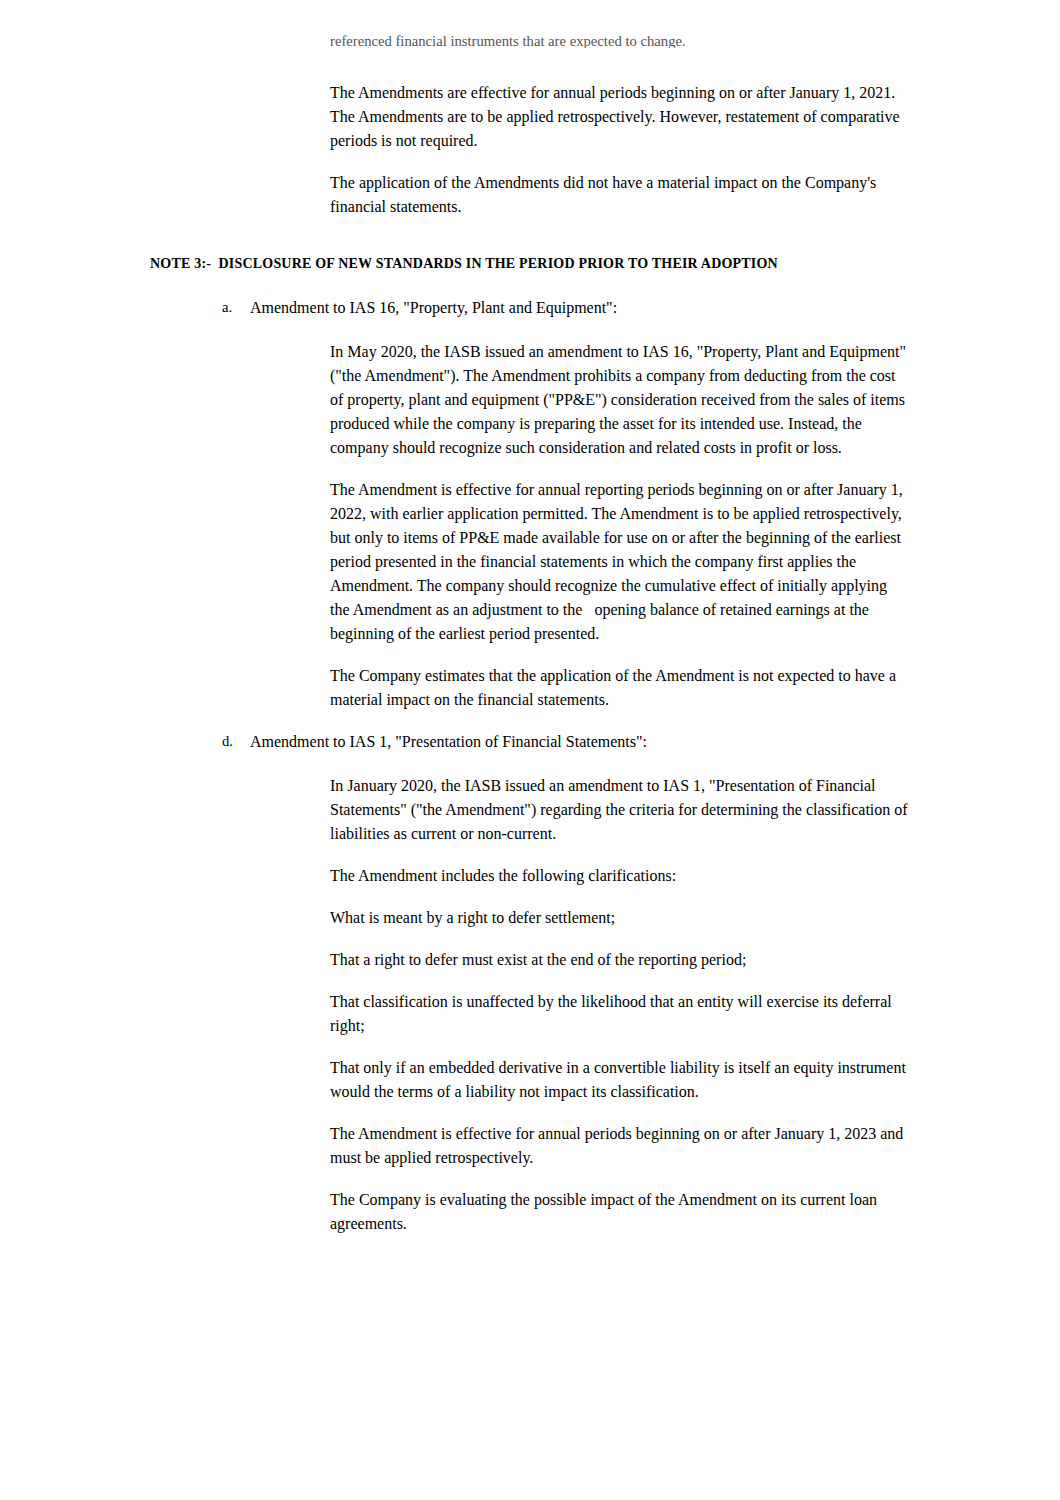referenced financial instruments that are expected to change.
The Amendments are effective for annual periods beginning on or after January 1, 2021. The Amendments are to be applied retrospectively. However, restatement of comparative periods is not required.
The application of the Amendments did not have a material impact on the Company's financial statements.
NOTE 3:- DISCLOSURE OF NEW STANDARDS IN THE PERIOD PRIOR TO THEIR ADOPTION
a.
Amendment to IAS 16, "Property, Plant and Equipment":
In May 2020, the IASB issued an amendment to IAS 16, "Property, Plant and Equipment" ("the Amendment"). The Amendment prohibits a company from deducting from the cost of property, plant and equipment ("PP&E") consideration received from the sales of items produced while the company is preparing the asset for its intended use. Instead, the company should recognize such consideration and related costs in profit or loss.
The Amendment is effective for annual reporting periods beginning on or after January 1, 2022, with earlier application permitted. The Amendment is to be applied retrospectively, but only to items of PP&E made available for use on or after the beginning of the earliest period presented in the financial statements in which the company first applies the Amendment. The company should recognize the cumulative effect of initially applying the Amendment as an adjustment to the opening balance of retained earnings at the beginning of the earliest period presented.
The Company estimates that the application of the Amendment is not expected to have a material impact on the financial statements.
d.
Amendment to IAS 1, "Presentation of Financial Statements":
In January 2020, the IASB issued an amendment to IAS 1, "Presentation of Financial Statements" ("the Amendment") regarding the criteria for determining the classification of liabilities as current or non-current.
The Amendment includes the following clarifications:
What is meant by a right to defer settlement;
That a right to defer must exist at the end of the reporting period;
That classification is unaffected by the likelihood that an entity will exercise its deferral right;
That only if an embedded derivative in a convertible liability is itself an equity instrument would the terms of a liability not impact its classification.
The Amendment is effective for annual periods beginning on or after January 1, 2023 and must be applied retrospectively.
The Company is evaluating the possible impact of the Amendment on its current loan agreements.